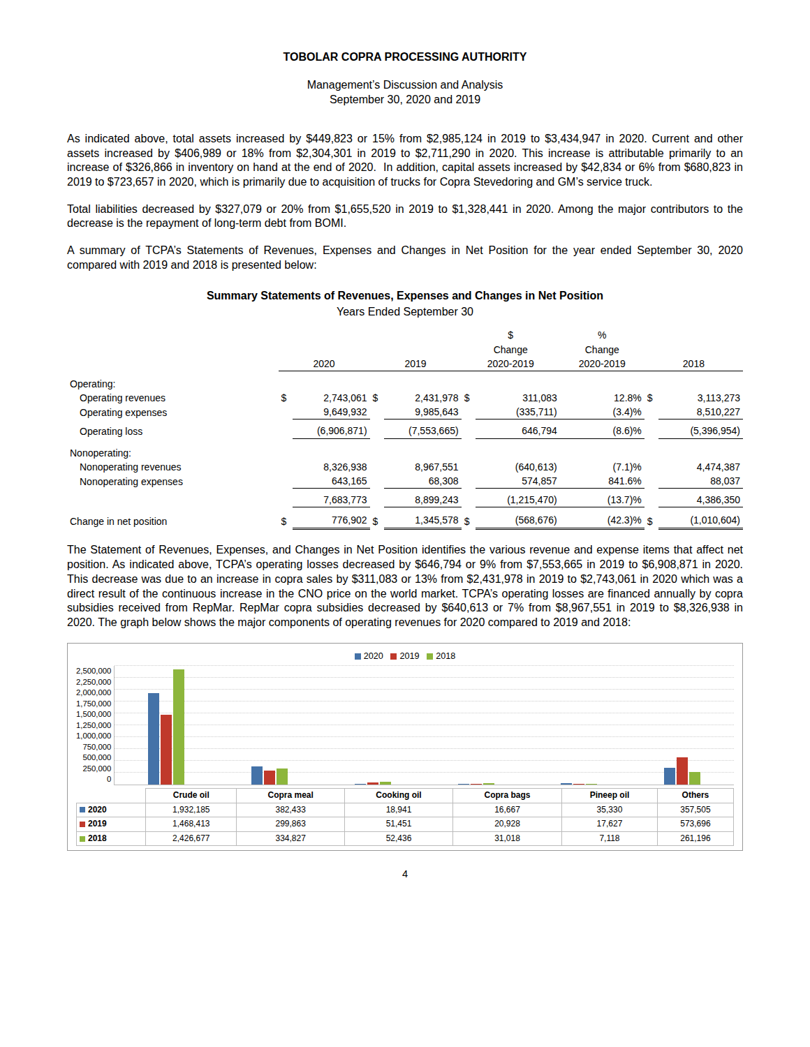TOBOLAR COPRA PROCESSING AUTHORITY
Management’s Discussion and Analysis
September 30, 2020 and 2019
As indicated above, total assets increased by $449,823 or 15% from $2,985,124 in 2019 to $3,434,947 in 2020. Current and other assets increased by $406,989 or 18% from $2,304,301 in 2019 to $2,711,290 in 2020. This increase is attributable primarily to an increase of $326,866 in inventory on hand at the end of 2020. In addition, capital assets increased by $42,834 or 6% from $680,823 in 2019 to $723,657 in 2020, which is primarily due to acquisition of trucks for Copra Stevedoring and GM’s service truck.
Total liabilities decreased by $327,079 or 20% from $1,655,520 in 2019 to $1,328,441 in 2020. Among the major contributors to the decrease is the repayment of long-term debt from BOMI.
A summary of TCPA’s Statements of Revenues, Expenses and Changes in Net Position for the year ended September 30, 2020 compared with 2019 and 2018 is presented below:
Summary Statements of Revenues, Expenses and Changes in Net Position
Years Ended September 30
| | | | $ | % | |
| | | | Change | Change | |
| | 2020 | 2019 | 2020-2019 | 2020-2019 | 2018 |
| Operating: | |
| Operating revenues | $ | 2,743,061 | $ | 2,431,978 | $ | 311,083 | 12.8% | $ | 3,113,273 |
| Operating expenses | | 9,649,932 | | 9,985,643 | | (335,711) | (3.4)% | | 8,510,227 |
| Operating loss | | (6,906,871) | | (7,553,665) | | 646,794 | (8.6)% | | (5,396,954) |
| Nonoperating: | |
| Nonoperating revenues | | 8,326,938 | | 8,967,551 | | (640,613) | (7.1)% | | 4,474,387 |
| Nonoperating expenses | | 643,165 | | 68,308 | | 574,857 | 841.6% | | 88,037 |
| | | 7,683,773 | | 8,899,243 | | (1,215,470) | (13.7)% | | 4,386,350 |
| Change in net position | $ | 776,902 | $ | 1,345,578 | $ | (568,676) | (42.3)% | $ | (1,010,604) |
The Statement of Revenues, Expenses, and Changes in Net Position identifies the various revenue and expense items that affect net position. As indicated above, TCPA’s operating losses decreased by $646,794 or 9% from $7,553,665 in 2019 to $6,908,871 in 2020. This decrease was due to an increase in copra sales by $311,083 or 13% from $2,431,978 in 2019 to $2,743,061 in 2020 which was a direct result of the continuous increase in the CNO price on the world market. TCPA’s operating losses are financed annually by copra subsidies received from RepMar. RepMar copra subsidies decreased by $640,613 or 7% from $8,967,551 in 2019 to $8,326,938 in 2020. The graph below shows the major components of operating revenues for 2020 compared to 2019 and 2018:
2020 2019 2018
2,500,000
2,250,000
2,000,000
1,750,000
1,500,000
1,250,000
1,000,000
750,000
500,000
250,000
0
| | Crude oil | Copra meal | Cooking oil | Copra bags | Pineep oil | Others |
| --- | --- | --- | --- | --- | --- | --- |
| 2020 | 1,932,185 | 382,433 | 18,941 | 16,667 | 35,330 | 357,505 |
| 2019 | 1,468,413 | 299,863 | 51,451 | 20,928 | 17,627 | 573,696 |
| 2018 | 2,426,677 | 334,827 | 52,436 | 31,018 | 7,118 | 261,196 |
4